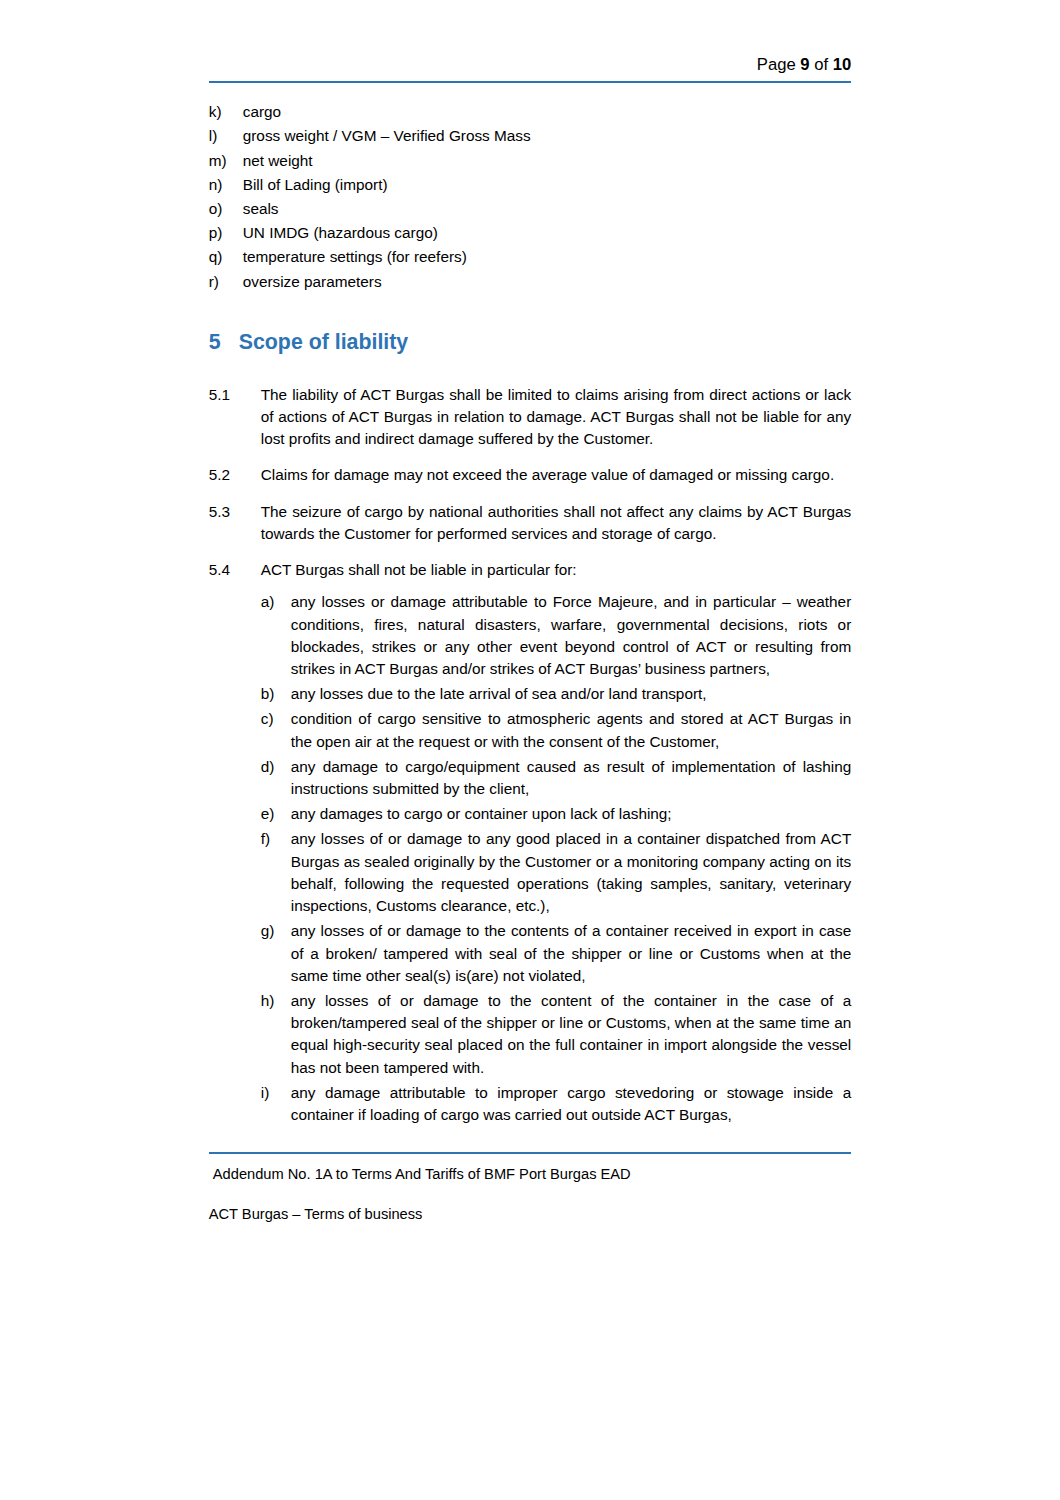Page 9 of 10
k) cargo
l) gross weight / VGM – Verified Gross Mass
m) net weight
n) Bill of Lading (import)
o) seals
p) UN IMDG (hazardous cargo)
q) temperature settings (for reefers)
r) oversize parameters
5 Scope of liability
5.1 The liability of ACT Burgas shall be limited to claims arising from direct actions or lack of actions of ACT Burgas in relation to damage. ACT Burgas shall not be liable for any lost profits and indirect damage suffered by the Customer.
5.2 Claims for damage may not exceed the average value of damaged or missing cargo.
5.3 The seizure of cargo by national authorities shall not affect any claims by ACT Burgas towards the Customer for performed services and storage of cargo.
5.4 ACT Burgas shall not be liable in particular for:
a) any losses or damage attributable to Force Majeure, and in particular – weather conditions, fires, natural disasters, warfare, governmental decisions, riots or blockades, strikes or any other event beyond control of ACT or resulting from strikes in ACT Burgas and/or strikes of ACT Burgas’ business partners,
b) any losses due to the late arrival of sea and/or land transport,
c) condition of cargo sensitive to atmospheric agents and stored at ACT Burgas in the open air at the request or with the consent of the Customer,
d) any damage to cargo/equipment caused as result of implementation of lashing instructions submitted by the client,
e) any damages to cargo or container upon lack of lashing;
f) any losses of or damage to any good placed in a container dispatched from ACT Burgas as sealed originally by the Customer or a monitoring company acting on its behalf, following the requested operations (taking samples, sanitary, veterinary inspections, Customs clearance, etc.),
g) any losses of or damage to the contents of a container received in export in case of a broken/ tampered with seal of the shipper or line or Customs when at the same time other seal(s) is(are) not violated,
h) any losses of or damage to the content of the container in the case of a broken/tampered seal of the shipper or line or Customs, when at the same time an equal high-security seal placed on the full container in import alongside the vessel has not been tampered with.
i) any damage attributable to improper cargo stevedoring or stowage inside a container if loading of cargo was carried out outside ACT Burgas,
Addendum No. 1A to Terms And Tariffs of BMF Port Burgas EAD
ACT Burgas – Terms of business